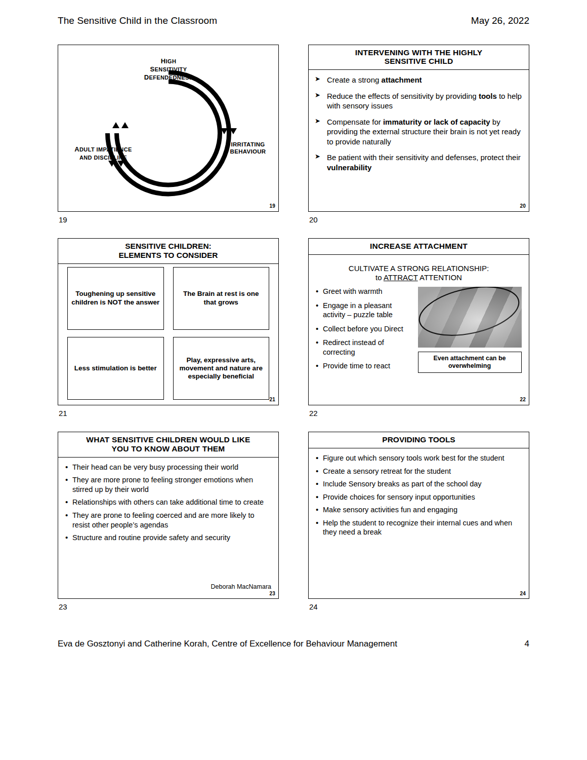The Sensitive Child in the Classroom
May 26, 2022
HIGH SENSITIVITY DEFENDEDNESS IRRITATING BEHAVIOUR ADULT IMPATIENCE AND DISCIPLINE
19
19
INTERVENING WITH THE HIGHLY
SENSITIVE CHILD
Create a strong attachment
Reduce the effects of sensitivity by providing tools to help with sensory issues
Compensate for immaturity or lack of capacity by providing the external structure their brain is not yet ready to provide naturally
Be patient with their sensitivity and defenses, protect their vulnerability
20
20
SENSITIVE CHILDREN:
ELEMENTS TO CONSIDER
Toughening up sensitive children is NOT the answer
The Brain at rest is one that grows
Less stimulation is better
Play, expressive arts, movement and nature are especially beneficial
21
21
INCREASE ATTACHMENT
CULTIVATE A STRONG RELATIONSHIP:
to ATTRACT ATTENTION
Greet with warmth
Engage in a pleasant activity – puzzle table
Collect before you Direct
Redirect instead of correcting
Provide time to react
Even attachment can be overwhelming
22
22
WHAT SENSITIVE CHILDREN WOULD LIKE
YOU TO KNOW ABOUT THEM
Their head can be very busy processing their world
They are more prone to feeling stronger emotions when stirred up by their world
Relationships with others can take additional time to create
They are prone to feeling coerced and are more likely to resist other people’s agendas
Structure and routine provide safety and security
Deborah MacNamara
23
23
PROVIDING TOOLS
Figure out which sensory tools work best for the student
Create a sensory retreat for the student
Include Sensory breaks as part of the school day
Provide choices for sensory input opportunities
Make sensory activities fun and engaging
Help the student to recognize their internal cues and when they need a break
24
24
Eva de Gosztonyi and Catherine Korah, Centre of Excellence for Behaviour Management
4